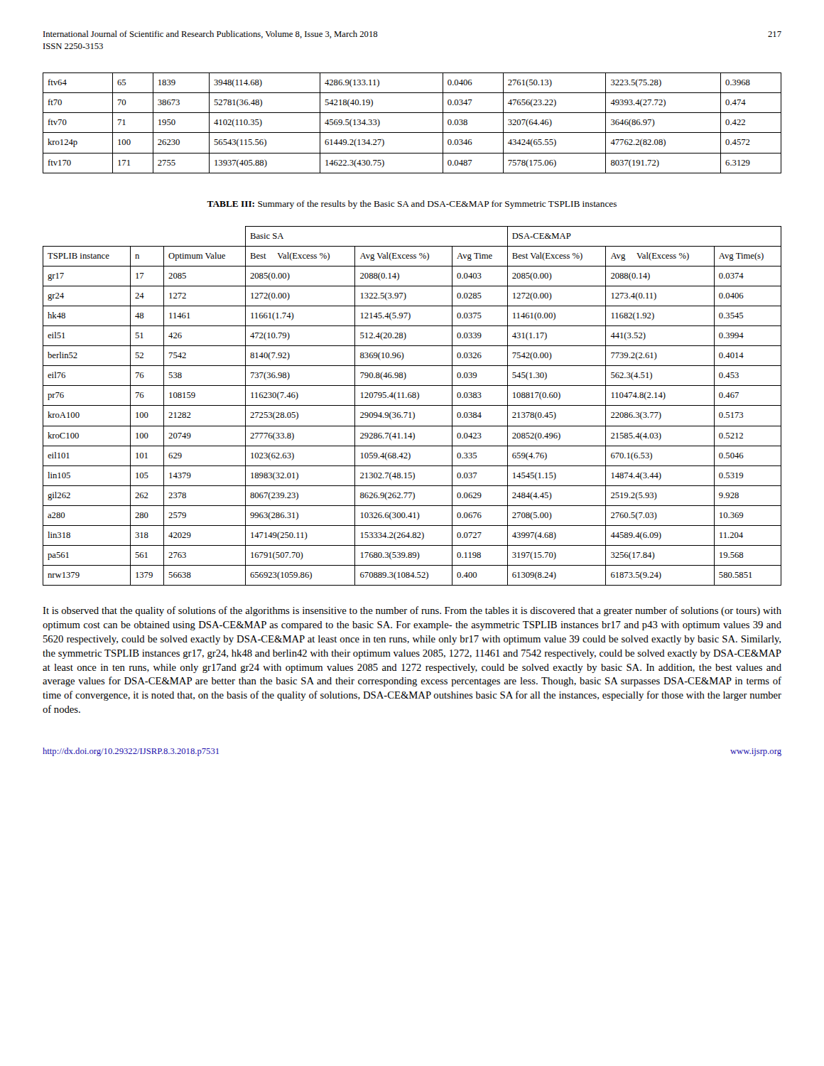International Journal of Scientific and Research Publications, Volume 8, Issue 3, March 2018
ISSN 2250-3153
217
| ftv64 | 65 | 1839 | 3948(114.68) | 4286.9(133.11) | 0.0406 | 2761(50.13) | 3223.5(75.28) | 0.3968 |
| ft70 | 70 | 38673 | 52781(36.48) | 54218(40.19) | 0.0347 | 47656(23.22) | 49393.4(27.72) | 0.474 |
| ftv70 | 71 | 1950 | 4102(110.35) | 4569.5(134.33) | 0.038 | 3207(64.46) | 3646(86.97) | 0.422 |
| kro124p | 100 | 26230 | 56543(115.56) | 61449.2(134.27) | 0.0346 | 43424(65.55) | 47762.2(82.08) | 0.4572 |
| ftv170 | 171 | 2755 | 13937(405.88) | 14622.3(430.75) | 0.0487 | 7578(175.06) | 8037(191.72) | 6.3129 |
TABLE III: Summary of the results by the Basic SA and DSA-CE&MAP for Symmetric TSPLIB instances
| | | | Basic SA | DSA-CE&MAP |
| TSPLIB instance | n | Optimum Value | Best Val(Excess %) | Avg Val(Excess %) | Avg Time | Best Val(Excess %) | Avg Val(Excess %) | Avg Time(s) |
| gr17 | 17 | 2085 | 2085(0.00) | 2088(0.14) | 0.0403 | 2085(0.00) | 2088(0.14) | 0.0374 |
| gr24 | 24 | 1272 | 1272(0.00) | 1322.5(3.97) | 0.0285 | 1272(0.00) | 1273.4(0.11) | 0.0406 |
| hk48 | 48 | 11461 | 11661(1.74) | 12145.4(5.97) | 0.0375 | 11461(0.00) | 11682(1.92) | 0.3545 |
| eil51 | 51 | 426 | 472(10.79) | 512.4(20.28) | 0.0339 | 431(1.17) | 441(3.52) | 0.3994 |
| berlin52 | 52 | 7542 | 8140(7.92) | 8369(10.96) | 0.0326 | 7542(0.00) | 7739.2(2.61) | 0.4014 |
| eil76 | 76 | 538 | 737(36.98) | 790.8(46.98) | 0.039 | 545(1.30) | 562.3(4.51) | 0.453 |
| pr76 | 76 | 108159 | 116230(7.46) | 120795.4(11.68) | 0.0383 | 108817(0.60) | 110474.8(2.14) | 0.467 |
| kroA100 | 100 | 21282 | 27253(28.05) | 29094.9(36.71) | 0.0384 | 21378(0.45) | 22086.3(3.77) | 0.5173 |
| kroC100 | 100 | 20749 | 27776(33.8) | 29286.7(41.14) | 0.0423 | 20852(0.496) | 21585.4(4.03) | 0.5212 |
| eil101 | 101 | 629 | 1023(62.63) | 1059.4(68.42) | 0.335 | 659(4.76) | 670.1(6.53) | 0.5046 |
| lin105 | 105 | 14379 | 18983(32.01) | 21302.7(48.15) | 0.037 | 14545(1.15) | 14874.4(3.44) | 0.5319 |
| gil262 | 262 | 2378 | 8067(239.23) | 8626.9(262.77) | 0.0629 | 2484(4.45) | 2519.2(5.93) | 9.928 |
| a280 | 280 | 2579 | 9963(286.31) | 10326.6(300.41) | 0.0676 | 2708(5.00) | 2760.5(7.03) | 10.369 |
| lin318 | 318 | 42029 | 147149(250.11) | 153334.2(264.82) | 0.0727 | 43997(4.68) | 44589.4(6.09) | 11.204 |
| pa561 | 561 | 2763 | 16791(507.70) | 17680.3(539.89) | 0.1198 | 3197(15.70) | 3256(17.84) | 19.568 |
| nrw1379 | 1379 | 56638 | 656923(1059.86) | 670889.3(1084.52) | 0.400 | 61309(8.24) | 61873.5(9.24) | 580.5851 |
It is observed that the quality of solutions of the algorithms is insensitive to the number of runs. From the tables it is discovered that a greater number of solutions (or tours) with optimum cost can be obtained using DSA-CE&MAP as compared to the basic SA. For example- the asymmetric TSPLIB instances br17 and p43 with optimum values 39 and 5620 respectively, could be solved exactly by DSA-CE&MAP at least once in ten runs, while only br17 with optimum value 39 could be solved exactly by basic SA. Similarly, the symmetric TSPLIB instances gr17, gr24, hk48 and berlin42 with their optimum values 2085, 1272, 11461 and 7542 respectively, could be solved exactly by DSA-CE&MAP at least once in ten runs, while only gr17and gr24 with optimum values 2085 and 1272 respectively, could be solved exactly by basic SA. In addition, the best values and average values for DSA-CE&MAP are better than the basic SA and their corresponding excess percentages are less. Though, basic SA surpasses DSA-CE&MAP in terms of time of convergence, it is noted that, on the basis of the quality of solutions, DSA-CE&MAP outshines basic SA for all the instances, especially for those with the larger number of nodes.
http://dx.doi.org/10.29322/IJSRP.8.3.2018.p7531
www.ijsrp.org